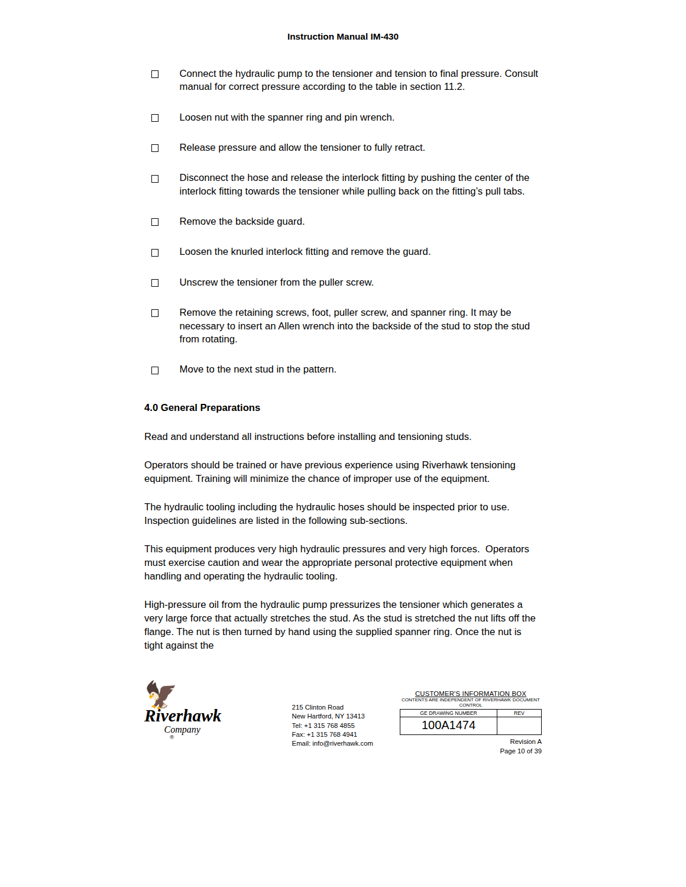Instruction Manual IM-430
Connect the hydraulic pump to the tensioner and tension to final pressure. Consult manual for correct pressure according to the table in section 11.2.
Loosen nut with the spanner ring and pin wrench.
Release pressure and allow the tensioner to fully retract.
Disconnect the hose and release the interlock fitting by pushing the center of the interlock fitting towards the tensioner while pulling back on the fitting’s pull tabs.
Remove the backside guard.
Loosen the knurled interlock fitting and remove the guard.
Unscrew the tensioner from the puller screw.
Remove the retaining screws, foot, puller screw, and spanner ring. It may be necessary to insert an Allen wrench into the backside of the stud to stop the stud from rotating.
Move to the next stud in the pattern.
4.0 General Preparations
Read and understand all instructions before installing and tensioning studs.
Operators should be trained or have previous experience using Riverhawk tensioning equipment. Training will minimize the chance of improper use of the equipment.
The hydraulic tooling including the hydraulic hoses should be inspected prior to use. Inspection guidelines are listed in the following sub-sections.
This equipment produces very high hydraulic pressures and very high forces. Operators must exercise caution and wear the appropriate personal protective equipment when handling and operating the hydraulic tooling.
High-pressure oil from the hydraulic pump pressurizes the tensioner which generates a very large force that actually stretches the stud. As the stud is stretched the nut lifts off the flange. The nut is then turned by hand using the supplied spanner ring. Once the nut is tight against the
🦅
Riverhawk
Company
®
215 Clinton Road
New Hartford, NY 13413
Tel: +1 315 768 4855
Fax: +1 315 768 4941
Email: info@riverhawk.com
CUSTOMER'S INFORMATION BOX
CONTENTS ARE INDEPENDENT OF RIVERHAWK DOCUMENT CONTROL
| GE DRAWING NUMBER | REV |
| --- | --- |
| 100A1474 | |
Revision A
Page 10 of 39